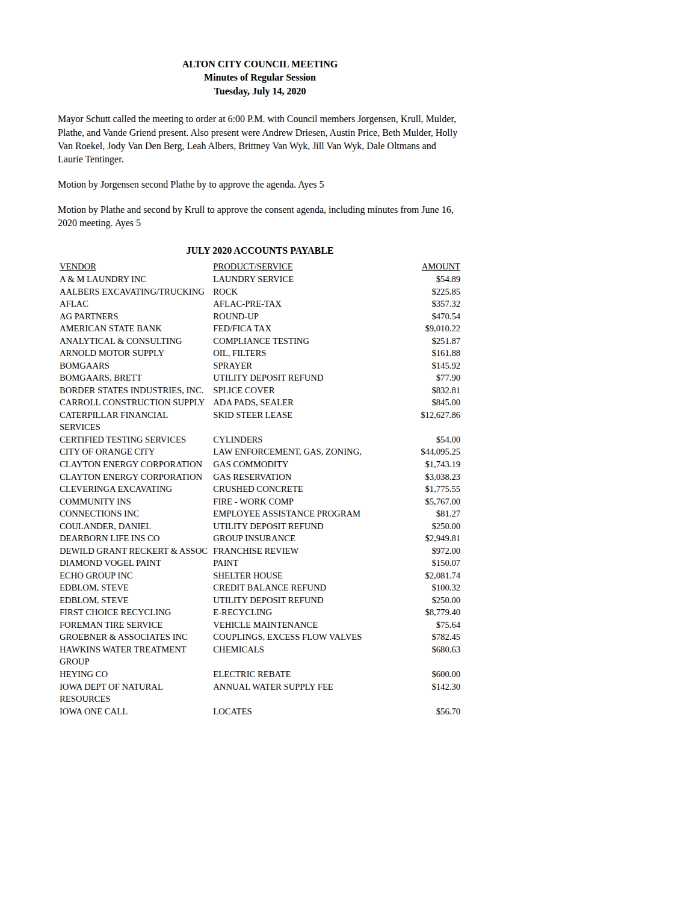ALTON CITY COUNCIL MEETING
Minutes of Regular Session
Tuesday, July 14, 2020
Mayor Schutt called the meeting to order at 6:00 P.M. with Council members Jorgensen, Krull, Mulder, Plathe, and Vande Griend present. Also present were Andrew Driesen, Austin Price, Beth Mulder, Holly Van Roekel, Jody Van Den Berg, Leah Albers, Brittney Van Wyk, Jill Van Wyk, Dale Oltmans and Laurie Tentinger.
Motion by Jorgensen second Plathe by to approve the agenda. Ayes 5
Motion by Plathe and second by Krull to approve the consent agenda, including minutes from June 16, 2020 meeting. Ayes 5
JULY 2020 ACCOUNTS PAYABLE
| VENDOR | PRODUCT/SERVICE | AMOUNT |
| --- | --- | --- |
| A & M LAUNDRY INC | LAUNDRY SERVICE | $54.89 |
| AALBERS EXCAVATING/TRUCKING | ROCK | $225.85 |
| AFLAC | AFLAC-PRE-TAX | $357.32 |
| AG PARTNERS | ROUND-UP | $470.54 |
| AMERICAN STATE BANK | FED/FICA TAX | $9,010.22 |
| ANALYTICAL & CONSULTING | COMPLIANCE TESTING | $251.87 |
| ARNOLD MOTOR SUPPLY | OIL, FILTERS | $161.88 |
| BOMGAARS | SPRAYER | $145.92 |
| BOMGAARS, BRETT | UTILITY DEPOSIT REFUND | $77.90 |
| BORDER STATES INDUSTRIES, INC. | SPLICE COVER | $832.81 |
| CARROLL CONSTRUCTION SUPPLY | ADA PADS, SEALER | $845.00 |
| CATERPILLAR FINANCIAL SERVICES | SKID STEER LEASE | $12,627.86 |
| CERTIFIED TESTING SERVICES | CYLINDERS | $54.00 |
| CITY OF ORANGE CITY | LAW ENFORCEMENT, GAS, ZONING, | $44,095.25 |
| CLAYTON ENERGY CORPORATION | GAS COMMODITY | $1,743.19 |
| CLAYTON ENERGY CORPORATION | GAS RESERVATION | $3,038.23 |
| CLEVERINGA EXCAVATING | CRUSHED CONCRETE | $1,775.55 |
| COMMUNITY INS | FIRE - WORK COMP | $5,767.00 |
| CONNECTIONS INC | EMPLOYEE ASSISTANCE PROGRAM | $81.27 |
| COULANDER, DANIEL | UTILITY DEPOSIT REFUND | $250.00 |
| DEARBORN LIFE INS CO | GROUP INSURANCE | $2,949.81 |
| DEWILD GRANT RECKERT & ASSOC | FRANCHISE REVIEW | $972.00 |
| DIAMOND VOGEL PAINT | PAINT | $150.07 |
| ECHO GROUP INC | SHELTER HOUSE | $2,081.74 |
| EDBLOM, STEVE | CREDIT BALANCE REFUND | $100.32 |
| EDBLOM, STEVE | UTILITY DEPOSIT REFUND | $250.00 |
| FIRST CHOICE RECYCLING | E-RECYCLING | $8,779.40 |
| FOREMAN TIRE SERVICE | VEHICLE MAINTENANCE | $75.64 |
| GROEBNER & ASSOCIATES INC | COUPLINGS, EXCESS FLOW VALVES | $782.45 |
| HAWKINS WATER TREATMENT GROUP | CHEMICALS | $680.63 |
| HEYING CO | ELECTRIC REBATE | $600.00 |
| IOWA DEPT OF NATURAL RESOURCES | ANNUAL WATER SUPPLY FEE | $142.30 |
| IOWA ONE CALL | LOCATES | $56.70 |